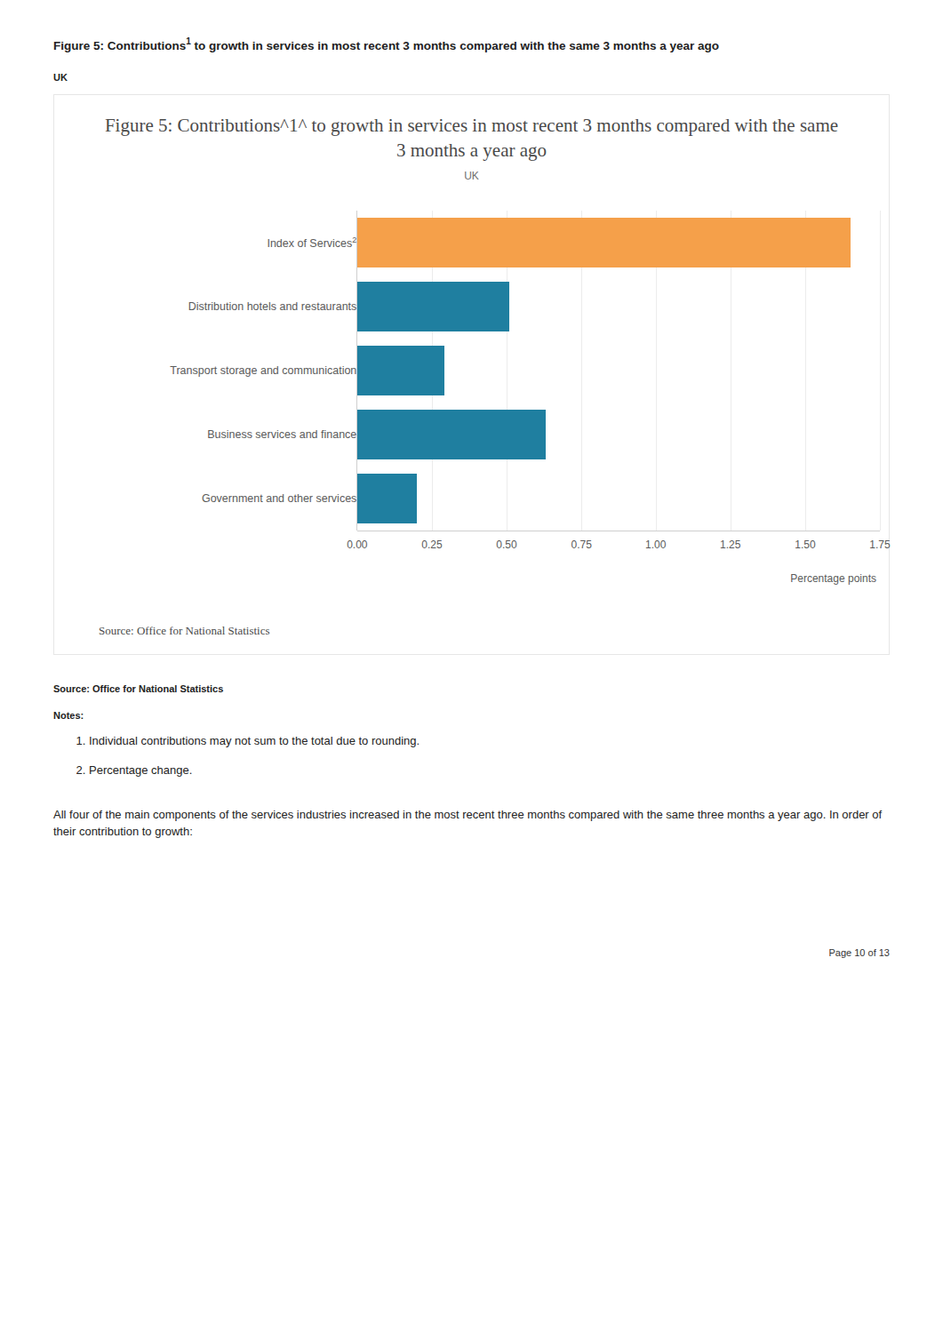Figure 5: Contributions1 to growth in services in most recent 3 months compared with the same 3 months a year ago
UK
Figure 5: Contributions^1^ to growth in services in most recent 3 months compared with the same 3 months a year ago
UK
| Index of Services 2 | |
| Distribution hotels and restaurants | |
| Transport storage and communication | |
| Business services and finance | |
| Government and other services | |
0.00 0.25 0.50 0.75 1.00 1.25 1.50 1.75
Percentage points
Source: Office for National Statistics
Source: Office for National Statistics
Notes:
Individual contributions may not sum to the total due to rounding.
Percentage change.
All four of the main components of the services industries increased in the most recent three months compared with the same three months a year ago. In order of their contribution to growth:
Page 10 of 13